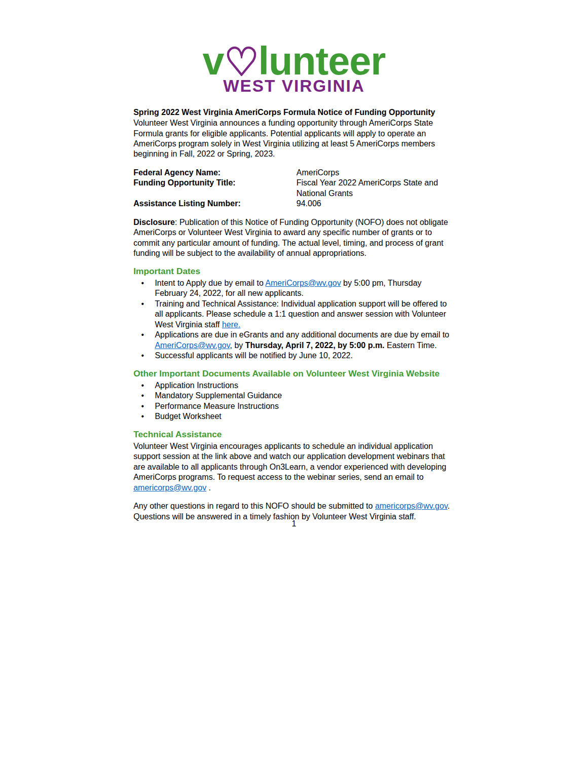v♡lunteer WEST VIRGINIA
Spring 2022 West Virginia AmeriCorps Formula Notice of Funding Opportunity
Volunteer West Virginia announces a funding opportunity through AmeriCorps State Formula grants for eligible applicants. Potential applicants will apply to operate an AmeriCorps program solely in West Virginia utilizing at least 5 AmeriCorps members beginning in Fall, 2022 or Spring, 2023.
| Federal Agency Name: | AmeriCorps |
| Funding Opportunity Title: | Fiscal Year 2022 AmeriCorps State and National Grants |
| Assistance Listing Number: | 94.006 |
Disclosure: Publication of this Notice of Funding Opportunity (NOFO) does not obligate AmeriCorps or Volunteer West Virginia to award any specific number of grants or to commit any particular amount of funding. The actual level, timing, and process of grant funding will be subject to the availability of annual appropriations.
Important Dates
Intent to Apply due by email to AmeriCorps@wv.gov by 5:00 pm, Thursday February 24, 2022, for all new applicants.
Training and Technical Assistance: Individual application support will be offered to all applicants. Please schedule a 1:1 question and answer session with Volunteer West Virginia staff here.
Applications are due in eGrants and any additional documents are due by email to AmeriCorps@wv.gov, by Thursday, April 7, 2022, by 5:00 p.m. Eastern Time.
Successful applicants will be notified by June 10, 2022.
Other Important Documents Available on Volunteer West Virginia Website
Application Instructions
Mandatory Supplemental Guidance
Performance Measure Instructions
Budget Worksheet
Technical Assistance
Volunteer West Virginia encourages applicants to schedule an individual application support session at the link above and watch our application development webinars that are available to all applicants through On3Learn, a vendor experienced with developing AmeriCorps programs. To request access to the webinar series, send an email to americorps@wv.gov .
Any other questions in regard to this NOFO should be submitted to americorps@wv.gov. Questions will be answered in a timely fashion by Volunteer West Virginia staff.
1